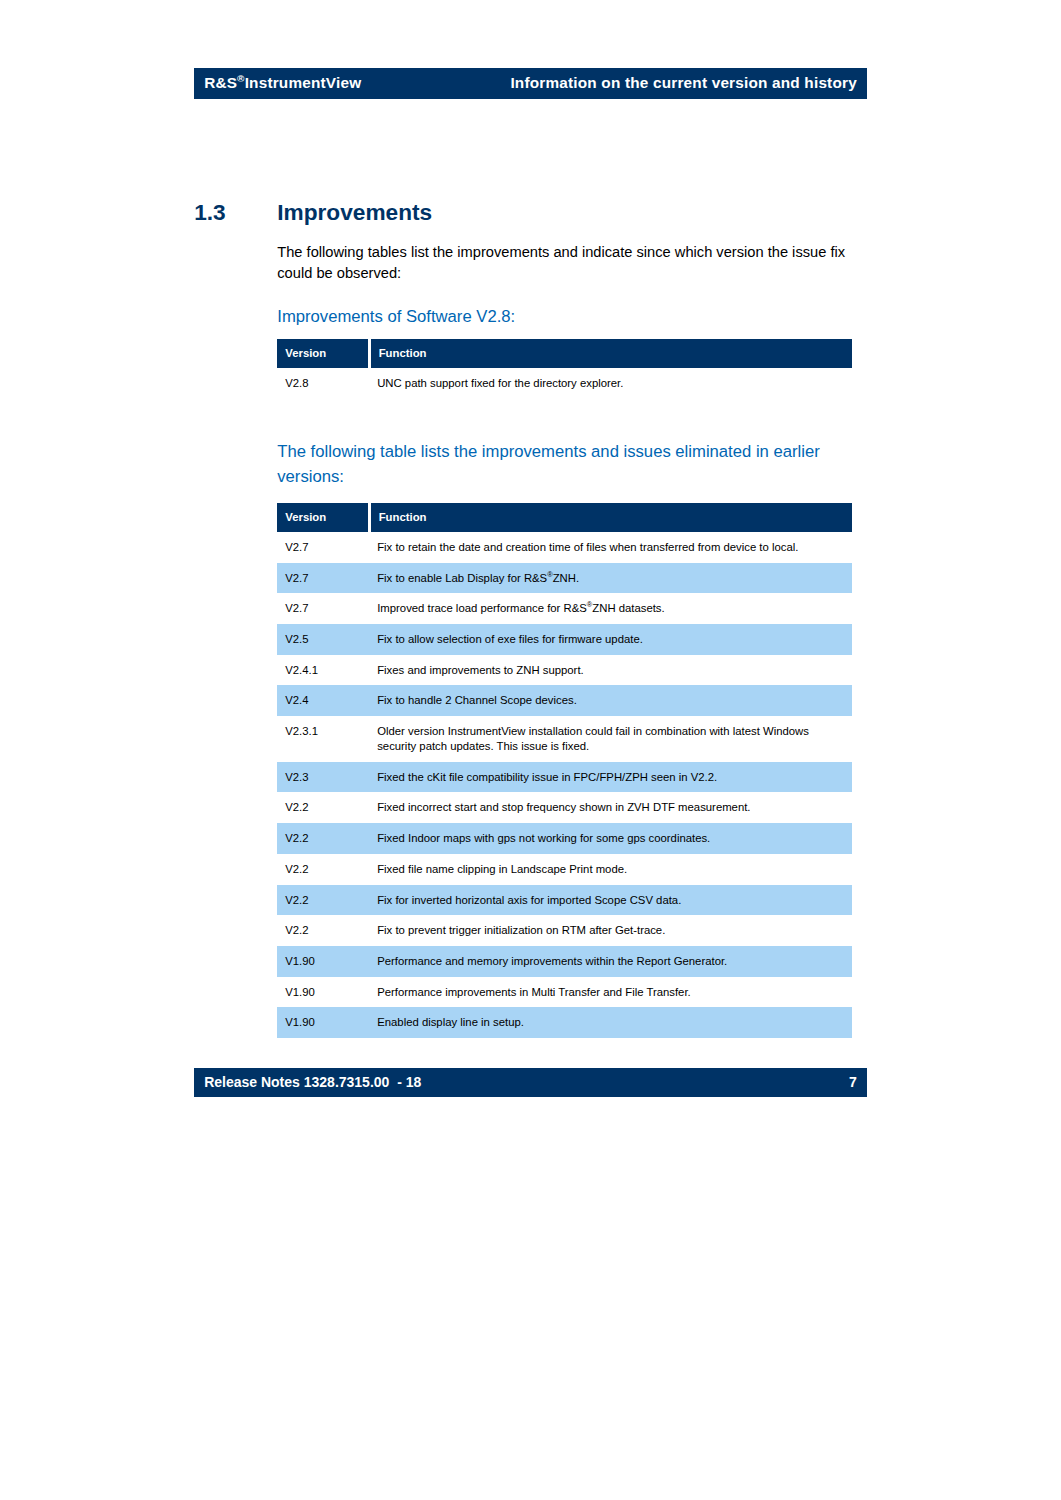R&S®InstrumentView Information on the current version and history
1.3 Improvements
The following tables list the improvements and indicate since which version the issue fix could be observed:
Improvements of Software V2.8:
| Version | Function |
| --- | --- |
| V2.8 | UNC path support fixed for the directory explorer. |
The following table lists the improvements and issues eliminated in earlier versions:
| Version | Function |
| --- | --- |
| V2.7 | Fix to retain the date and creation time of files when transferred from device to local. |
| V2.7 | Fix to enable Lab Display for R&S ® ZNH. |
| V2.7 | Improved trace load performance for R&S ® ZNH datasets. |
| V2.5 | Fix to allow selection of exe files for firmware update. |
| V2.4.1 | Fixes and improvements to ZNH support. |
| V2.4 | Fix to handle 2 Channel Scope devices. |
| V2.3.1 | Older version InstrumentView installation could fail in combination with latest Windows security patch updates. This issue is fixed. |
| V2.3 | Fixed the cKit file compatibility issue in FPC/FPH/ZPH seen in V2.2. |
| V2.2 | Fixed incorrect start and stop frequency shown in ZVH DTF measurement. |
| V2.2 | Fixed Indoor maps with gps not working for some gps coordinates. |
| V2.2 | Fixed file name clipping in Landscape Print mode. |
| V2.2 | Fix for inverted horizontal axis for imported Scope CSV data. |
| V2.2 | Fix to prevent trigger initialization on RTM after Get-trace. |
| V1.90 | Performance and memory improvements within the Report Generator. |
| V1.90 | Performance improvements in Multi Transfer and File Transfer. |
| V1.90 | Enabled display line in setup. |
Release Notes 1328.7315.00 - 18 7